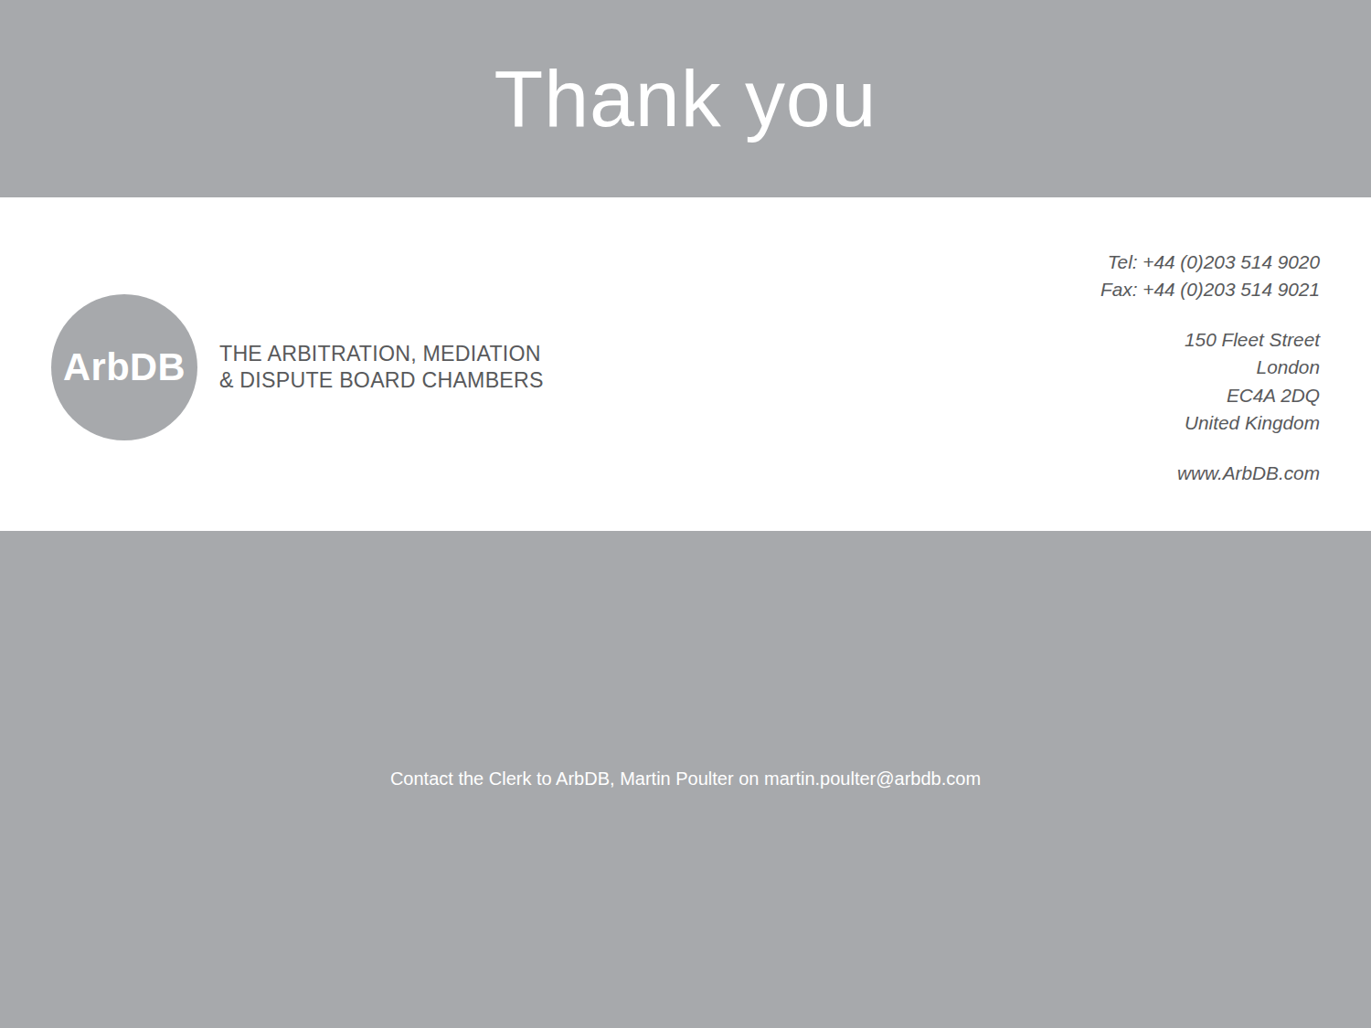Thank you
ArbDB
The Arbitration, Mediation
& Dispute Board Chambers
Tel: +44 (0)203 514 9020
Fax: +44 (0)203 514 9021
150 Fleet Street
London
EC4A 2DQ
United Kingdom
www.ArbDB.com
Contact the Clerk to ArbDB, Martin Poulter on martin.poulter@arbdb.com